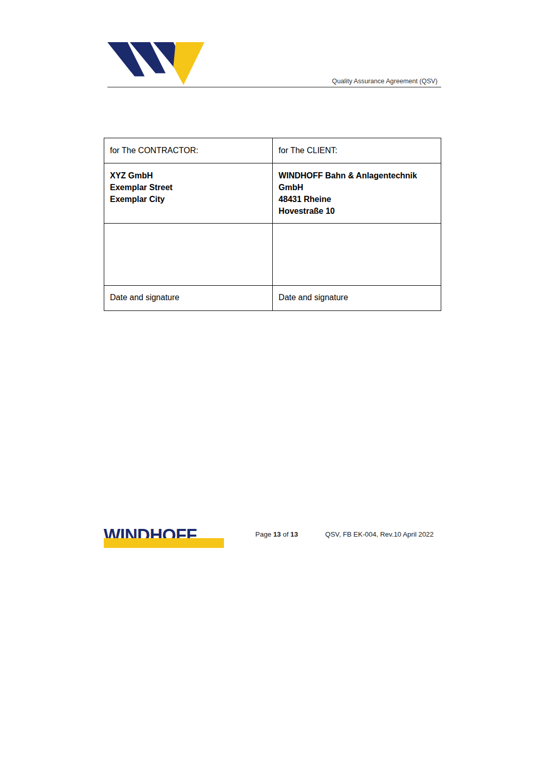Quality Assurance Agreement (QSV)
| for The CONTRACTOR: | for The CLIENT: |
| XYZ GmbH Exemplar Street Exemplar City | WINDHOFF Bahn & Anlagentechnik GmbH 48431 Rheine Hovestraße 10 |
| Date and signature | Date and signature |
WINDHOFF
Page 13 of 13 QSV, FB EK-004, Rev.10 April 2022